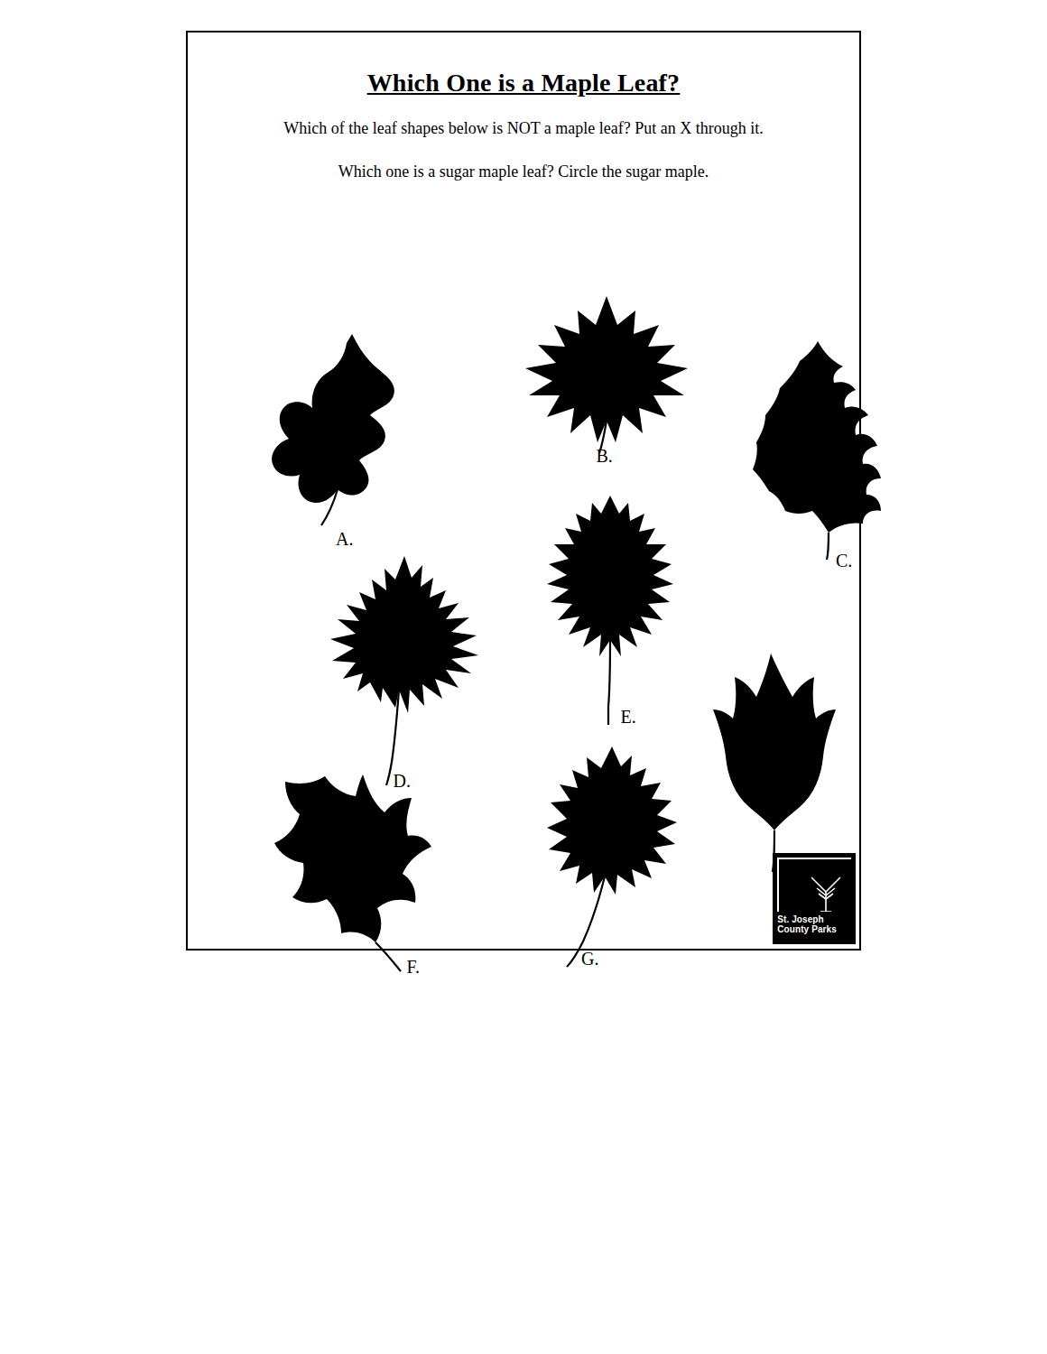Which One is a Maple Leaf?
Which of the leaf shapes below is NOT a maple leaf? Put an X through it.
Which one is a sugar maple leaf? Circle the sugar maple.
A.
B.
C.
D.
E.
F.
G.
H.
St. Joseph
County Parks